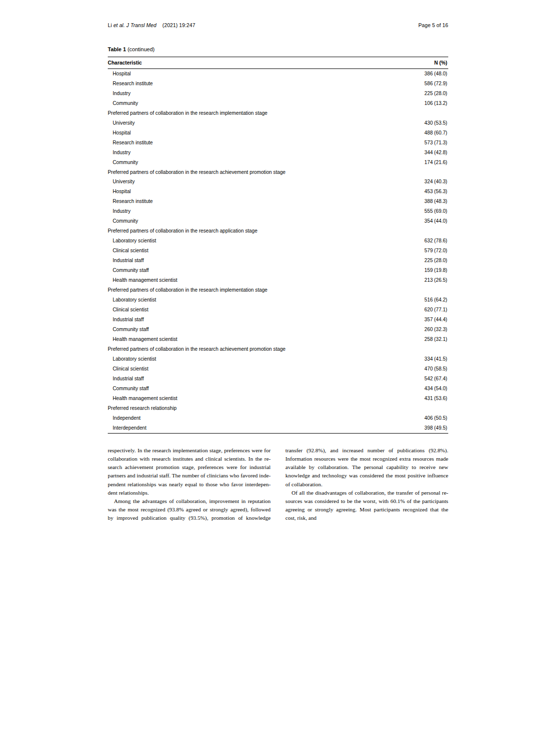Li et al. J Transl Med (2021) 19:247
Page 5 of 16
Table 1 (continued)
| Characteristic | N (%) |
| --- | --- |
| Hospital | 386 (48.0) |
| Research institute | 586 (72.9) |
| Industry | 225 (28.0) |
| Community | 106 (13.2) |
| Preferred partners of collaboration in the research implementation stage | |
| University | 430 (53.5) |
| Hospital | 488 (60.7) |
| Research institute | 573 (71.3) |
| Industry | 344 (42.8) |
| Community | 174 (21.6) |
| Preferred partners of collaboration in the research achievement promotion stage | |
| University | 324 (40.3) |
| Hospital | 453 (56.3) |
| Research institute | 388 (48.3) |
| Industry | 555 (69.0) |
| Community | 354 (44.0) |
| Preferred partners of collaboration in the research application stage | |
| Laboratory scientist | 632 (78.6) |
| Clinical scientist | 579 (72.0) |
| Industrial staff | 225 (28.0) |
| Community staff | 159 (19.8) |
| Health management scientist | 213 (26.5) |
| Preferred partners of collaboration in the research implementation stage | |
| Laboratory scientist | 516 (64.2) |
| Clinical scientist | 620 (77.1) |
| Industrial staff | 357 (44.4) |
| Community staff | 260 (32.3) |
| Health management scientist | 258 (32.1) |
| Preferred partners of collaboration in the research achievement promotion stage | |
| Laboratory scientist | 334 (41.5) |
| Clinical scientist | 470 (58.5) |
| Industrial staff | 542 (67.4) |
| Community staff | 434 (54.0) |
| Health management scientist | 431 (53.6) |
| Preferred research relationship | |
| Independent | 406 (50.5) |
| Interdependent | 398 (49.5) |
respectively. In the research implementation stage, preferences were for collaboration with research institutes and clinical scientists. In the research achievement promotion stage, preferences were for industrial partners and industrial staff. The number of clinicians who favored independent relationships was nearly equal to those who favor interdependent relationships.
Among the advantages of collaboration, improvement in reputation was the most recognized (93.8% agreed or strongly agreed), followed by improved publication quality (93.5%), promotion of knowledge transfer (92.8%), and increased number of publications (92.8%). Information resources were the most recognized extra resources made available by collaboration. The personal capability to receive new knowledge and technology was considered the most positive influence of collaboration.
Of all the disadvantages of collaboration, the transfer of personal resources was considered to be the worst, with 60.1% of the participants agreeing or strongly agreeing. Most participants recognized that the cost, risk, and